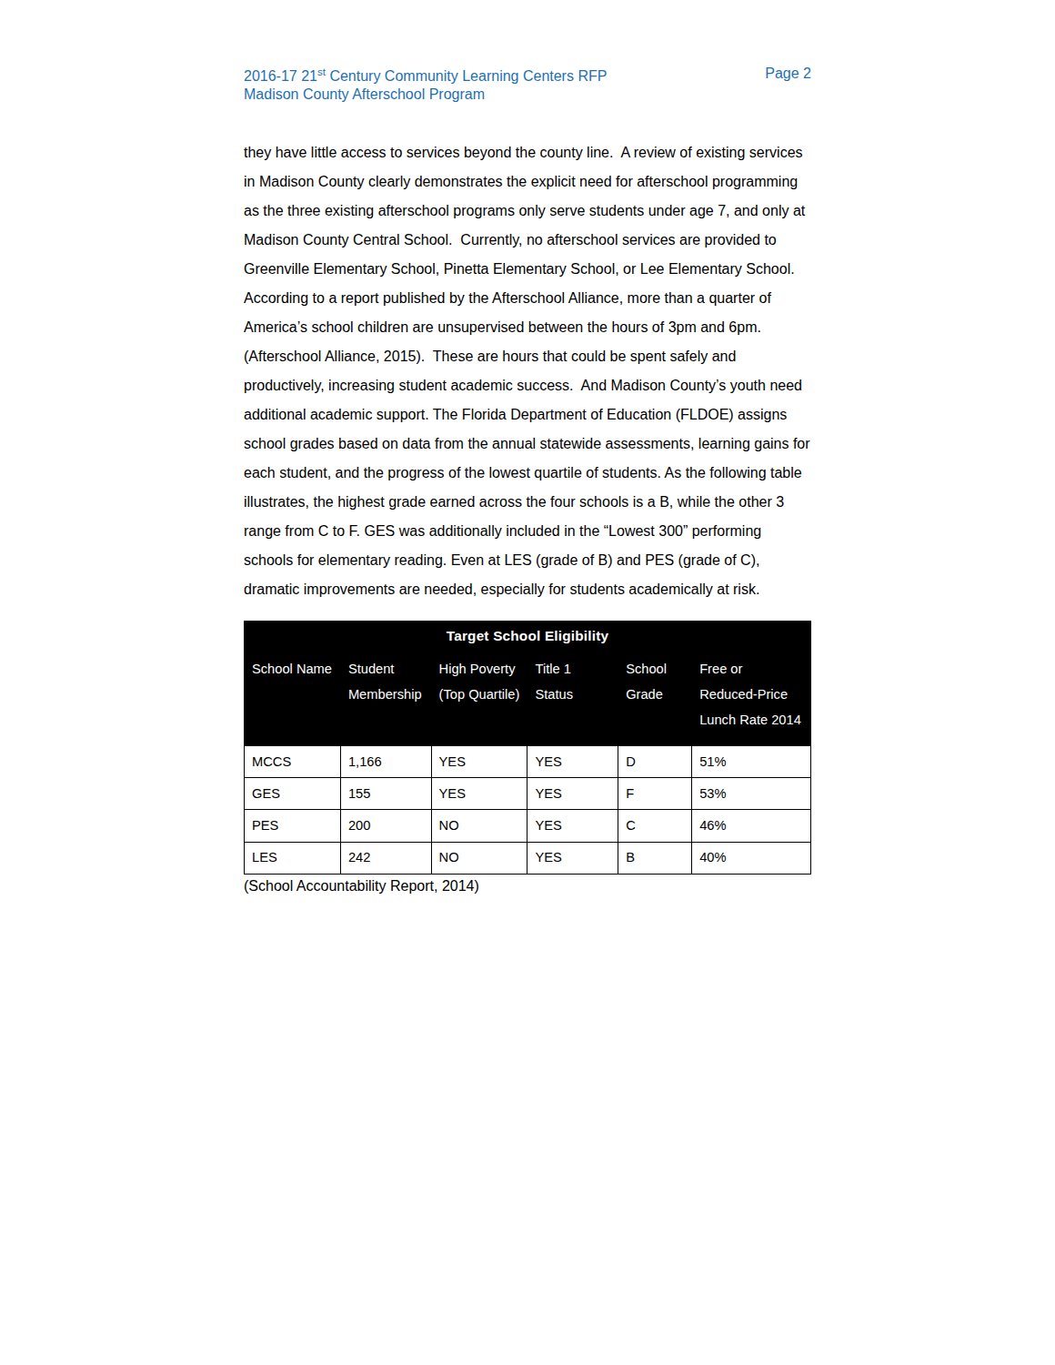Page 2
2016-17 21st Century Community Learning Centers RFP
Madison County Afterschool Program
they have little access to services beyond the county line. A review of existing services in Madison County clearly demonstrates the explicit need for afterschool programming as the three existing afterschool programs only serve students under age 7, and only at Madison County Central School. Currently, no afterschool services are provided to Greenville Elementary School, Pinetta Elementary School, or Lee Elementary School. According to a report published by the Afterschool Alliance, more than a quarter of America’s school children are unsupervised between the hours of 3pm and 6pm. (Afterschool Alliance, 2015). These are hours that could be spent safely and productively, increasing student academic success. And Madison County’s youth need additional academic support. The Florida Department of Education (FLDOE) assigns school grades based on data from the annual statewide assessments, learning gains for each student, and the progress of the lowest quartile of students. As the following table illustrates, the highest grade earned across the four schools is a B, while the other 3 range from C to F. GES was additionally included in the “Lowest 300” performing schools for elementary reading. Even at LES (grade of B) and PES (grade of C), dramatic improvements are needed, especially for students academically at risk.
Target School Eligibility
| School Name | Student Membership | High Poverty (Top Quartile) | Title 1 Status | School Grade | Free or Reduced-Price Lunch Rate 2014 |
| --- | --- | --- | --- | --- | --- |
| MCCS | 1,166 | YES | YES | D | 51% |
| GES | 155 | YES | YES | F | 53% |
| PES | 200 | NO | YES | C | 46% |
| LES | 242 | NO | YES | B | 40% |
(School Accountability Report, 2014)